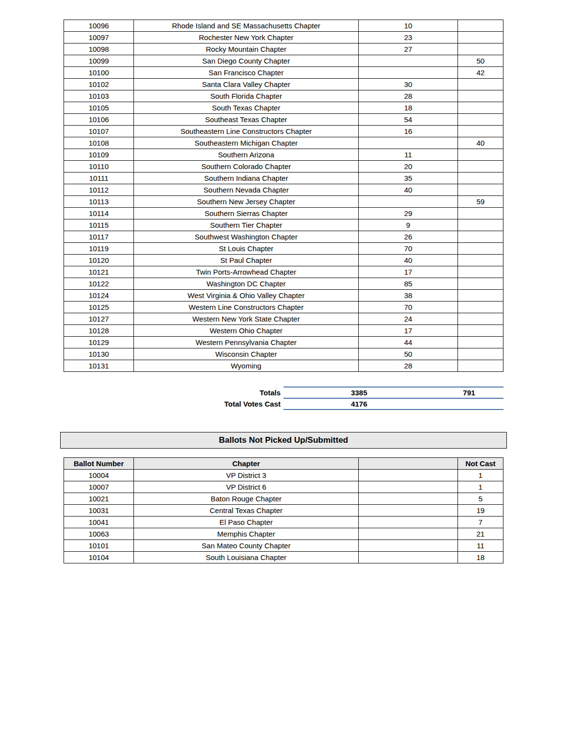| 10096 | Rhode Island and SE Massachusetts Chapter | 10 | |
| 10097 | Rochester New York Chapter | 23 | |
| 10098 | Rocky Mountain Chapter | 27 | |
| 10099 | San Diego County Chapter | | 50 |
| 10100 | San Francisco Chapter | | 42 |
| 10102 | Santa Clara Valley Chapter | 30 | |
| 10103 | South Florida Chapter | 28 | |
| 10105 | South Texas Chapter | 18 | |
| 10106 | Southeast Texas Chapter | 54 | |
| 10107 | Southeastern Line Constructors Chapter | 16 | |
| 10108 | Southeastern Michigan Chapter | | 40 |
| 10109 | Southern Arizona | 11 | |
| 10110 | Southern Colorado Chapter | 20 | |
| 10111 | Southern Indiana Chapter | 35 | |
| 10112 | Southern Nevada Chapter | 40 | |
| 10113 | Southern New Jersey Chapter | | 59 |
| 10114 | Southern Sierras Chapter | 29 | |
| 10115 | Southern Tier Chapter | 9 | |
| 10117 | Southwest Washington Chapter | 26 | |
| 10119 | St Louis Chapter | 70 | |
| 10120 | St Paul Chapter | 40 | |
| 10121 | Twin Ports-Arrowhead Chapter | 17 | |
| 10122 | Washington DC Chapter | 85 | |
| 10124 | West Virginia & Ohio Valley Chapter | 38 | |
| 10125 | Western Line Constructors Chapter | 70 | |
| 10127 | Western New York State Chapter | 24 | |
| 10128 | Western Ohio Chapter | 17 | |
| 10129 | Western Pennsylvania Chapter | 44 | |
| 10130 | Wisconsin Chapter | 50 | |
| 10131 | Wyoming | 28 | |
| | Totals | 3385 | 791 |
| | Total Votes Cast | 4176 | |
Ballots Not Picked Up/Submitted
| Ballot Number | Chapter | | Not Cast |
| 10004 | VP District 3 | | 1 |
| 10007 | VP District 6 | | 1 |
| 10021 | Baton Rouge Chapter | | 5 |
| 10031 | Central Texas Chapter | | 19 |
| 10041 | El Paso Chapter | | 7 |
| 10063 | Memphis Chapter | | 21 |
| 10101 | San Mateo County Chapter | | 11 |
| 10104 | South Louisiana Chapter | | 18 |